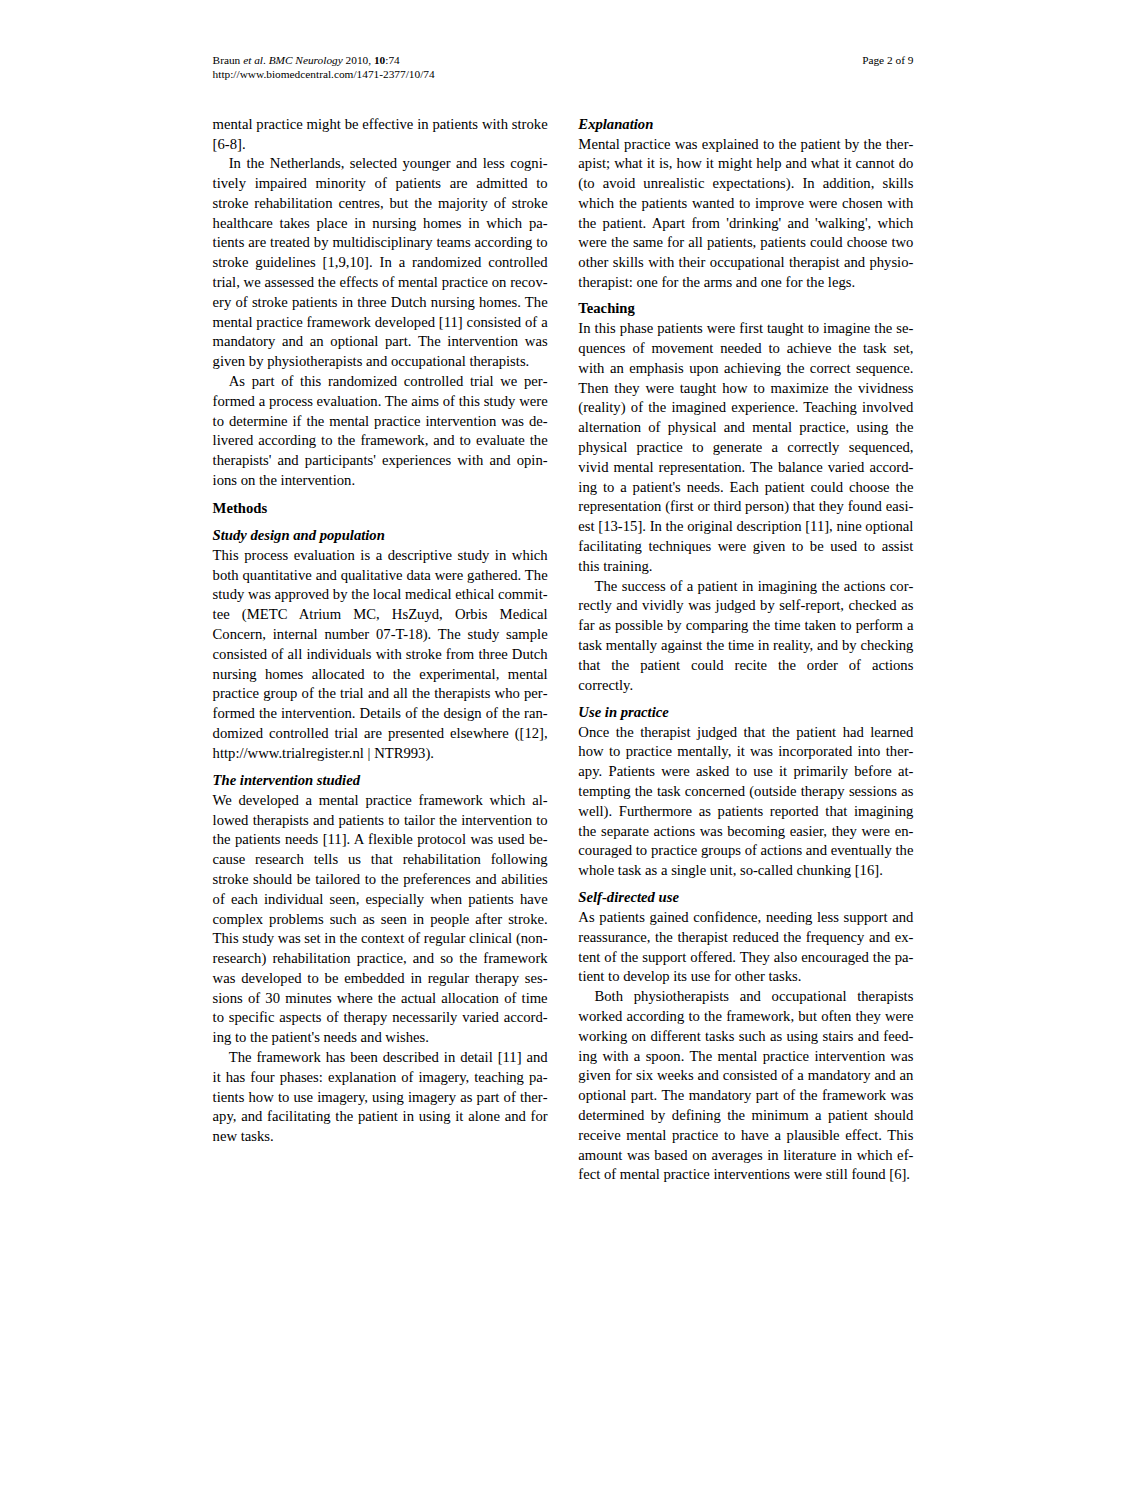Braun et al. BMC Neurology 2010, 10:74
http://www.biomedcentral.com/1471-2377/10/74
Page 2 of 9
mental practice might be effective in patients with stroke [6-8].
In the Netherlands, selected younger and less cognitively impaired minority of patients are admitted to stroke rehabilitation centres, but the majority of stroke healthcare takes place in nursing homes in which patients are treated by multidisciplinary teams according to stroke guidelines [1,9,10]. In a randomized controlled trial, we assessed the effects of mental practice on recovery of stroke patients in three Dutch nursing homes. The mental practice framework developed [11] consisted of a mandatory and an optional part. The intervention was given by physiotherapists and occupational therapists.
As part of this randomized controlled trial we performed a process evaluation. The aims of this study were to determine if the mental practice intervention was delivered according to the framework, and to evaluate the therapists' and participants' experiences with and opinions on the intervention.
Methods
Study design and population
This process evaluation is a descriptive study in which both quantitative and qualitative data were gathered. The study was approved by the local medical ethical committee (METC Atrium MC, HsZuyd, Orbis Medical Concern, internal number 07-T-18). The study sample consisted of all individuals with stroke from three Dutch nursing homes allocated to the experimental, mental practice group of the trial and all the therapists who performed the intervention. Details of the design of the randomized controlled trial are presented elsewhere ([12], http://www.trialregister.nl | NTR993).
The intervention studied
We developed a mental practice framework which allowed therapists and patients to tailor the intervention to the patients needs [11]. A flexible protocol was used because research tells us that rehabilitation following stroke should be tailored to the preferences and abilities of each individual seen, especially when patients have complex problems such as seen in people after stroke. This study was set in the context of regular clinical (non-research) rehabilitation practice, and so the framework was developed to be embedded in regular therapy sessions of 30 minutes where the actual allocation of time to specific aspects of therapy necessarily varied according to the patient's needs and wishes.
The framework has been described in detail [11] and it has four phases: explanation of imagery, teaching patients how to use imagery, using imagery as part of therapy, and facilitating the patient in using it alone and for new tasks.
Explanation
Mental practice was explained to the patient by the therapist; what it is, how it might help and what it cannot do (to avoid unrealistic expectations). In addition, skills which the patients wanted to improve were chosen with the patient. Apart from 'drinking' and 'walking', which were the same for all patients, patients could choose two other skills with their occupational therapist and physiotherapist: one for the arms and one for the legs.
Teaching
In this phase patients were first taught to imagine the sequences of movement needed to achieve the task set, with an emphasis upon achieving the correct sequence. Then they were taught how to maximize the vividness (reality) of the imagined experience. Teaching involved alternation of physical and mental practice, using the physical practice to generate a correctly sequenced, vivid mental representation. The balance varied according to a patient's needs. Each patient could choose the representation (first or third person) that they found easiest [13-15]. In the original description [11], nine optional facilitating techniques were given to be used to assist this training.
The success of a patient in imagining the actions correctly and vividly was judged by self-report, checked as far as possible by comparing the time taken to perform a task mentally against the time in reality, and by checking that the patient could recite the order of actions correctly.
Use in practice
Once the therapist judged that the patient had learned how to practice mentally, it was incorporated into therapy. Patients were asked to use it primarily before attempting the task concerned (outside therapy sessions as well). Furthermore as patients reported that imagining the separate actions was becoming easier, they were encouraged to practice groups of actions and eventually the whole task as a single unit, so-called chunking [16].
Self-directed use
As patients gained confidence, needing less support and reassurance, the therapist reduced the frequency and extent of the support offered. They also encouraged the patient to develop its use for other tasks.
Both physiotherapists and occupational therapists worked according to the framework, but often they were working on different tasks such as using stairs and feeding with a spoon. The mental practice intervention was given for six weeks and consisted of a mandatory and an optional part. The mandatory part of the framework was determined by defining the minimum a patient should receive mental practice to have a plausible effect. This amount was based on averages in literature in which effect of mental practice interventions were still found [6].